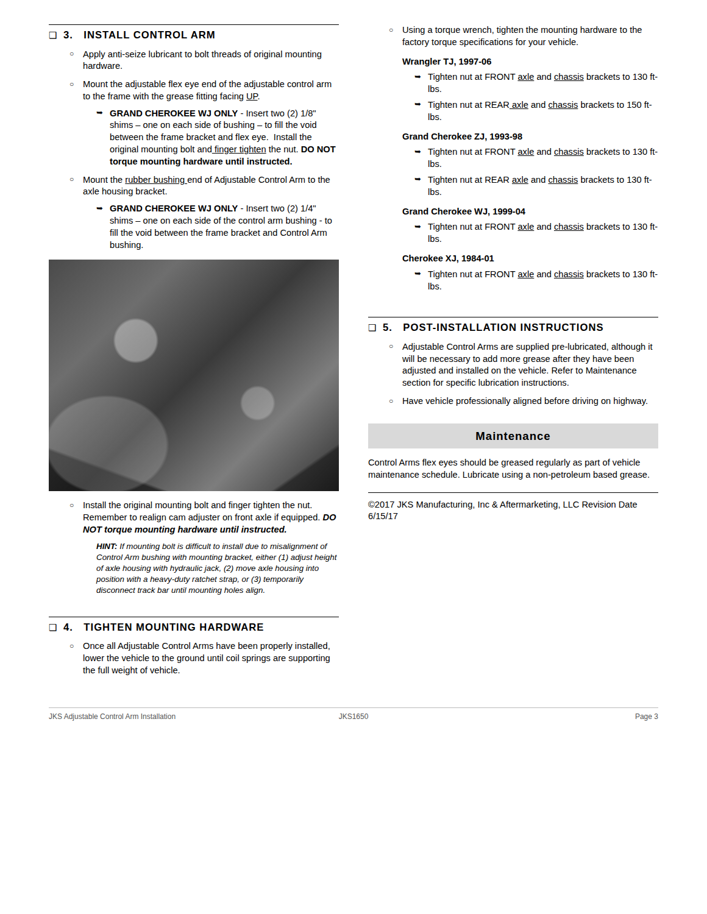❑3. INSTALL CONTROL ARM
Apply anti-seize lubricant to bolt threads of original mounting hardware.
Mount the adjustable flex eye end of the adjustable control arm to the frame with the grease fitting facing UP.
GRAND CHEROKEE WJ ONLY - Insert two (2) 1/8" shims – one on each side of bushing – to fill the void between the frame bracket and flex eye. Install the original mounting bolt and finger tighten the nut. DO NOT torque mounting hardware until instructed.
Mount the rubber bushing end of Adjustable Control Arm to the axle housing bracket.
GRAND CHEROKEE WJ ONLY - Insert two (2) 1/4" shims – one on each side of the control arm bushing - to fill the void between the frame bracket and Control Arm bushing.
Install the original mounting bolt and finger tighten the nut. Remember to realign cam adjuster on front axle if equipped. DO NOT torque mounting hardware until instructed.
HINT: If mounting bolt is difficult to install due to misalignment of Control Arm bushing with mounting bracket, either (1) adjust height of axle housing with hydraulic jack, (2) move axle housing into position with a heavy-duty ratchet strap, or (3) temporarily disconnect track bar until mounting holes align.
❑4. TIGHTEN MOUNTING HARDWARE
Once all Adjustable Control Arms have been properly installed, lower the vehicle to the ground until coil springs are supporting the full weight of vehicle.
Using a torque wrench, tighten the mounting hardware to the factory torque specifications for your vehicle.
Wrangler TJ, 1997-06
Tighten nut at FRONT axle and chassis brackets to 130 ft-lbs.
Tighten nut at REAR axle and chassis brackets to 150 ft-lbs.
Grand Cherokee ZJ, 1993-98
Tighten nut at FRONT axle and chassis brackets to 130 ft-lbs.
Tighten nut at REAR axle and chassis brackets to 130 ft-lbs.
Grand Cherokee WJ, 1999-04
Tighten nut at FRONT axle and chassis brackets to 130 ft-lbs.
Cherokee XJ, 1984-01
Tighten nut at FRONT axle and chassis brackets to 130 ft-lbs.
❑5. POST-INSTALLATION INSTRUCTIONS
Adjustable Control Arms are supplied pre-lubricated, although it will be necessary to add more grease after they have been adjusted and installed on the vehicle. Refer to Maintenance section for specific lubrication instructions.
Have vehicle professionally aligned before driving on highway.
Maintenance
Control Arms flex eyes should be greased regularly as part of vehicle maintenance schedule. Lubricate using a non-petroleum based grease.
©2017 JKS Manufacturing, Inc & Aftermarketing, LLC Revision Date 6/15/17
JKS Adjustable Control Arm Installation
JKS1650
Page 3